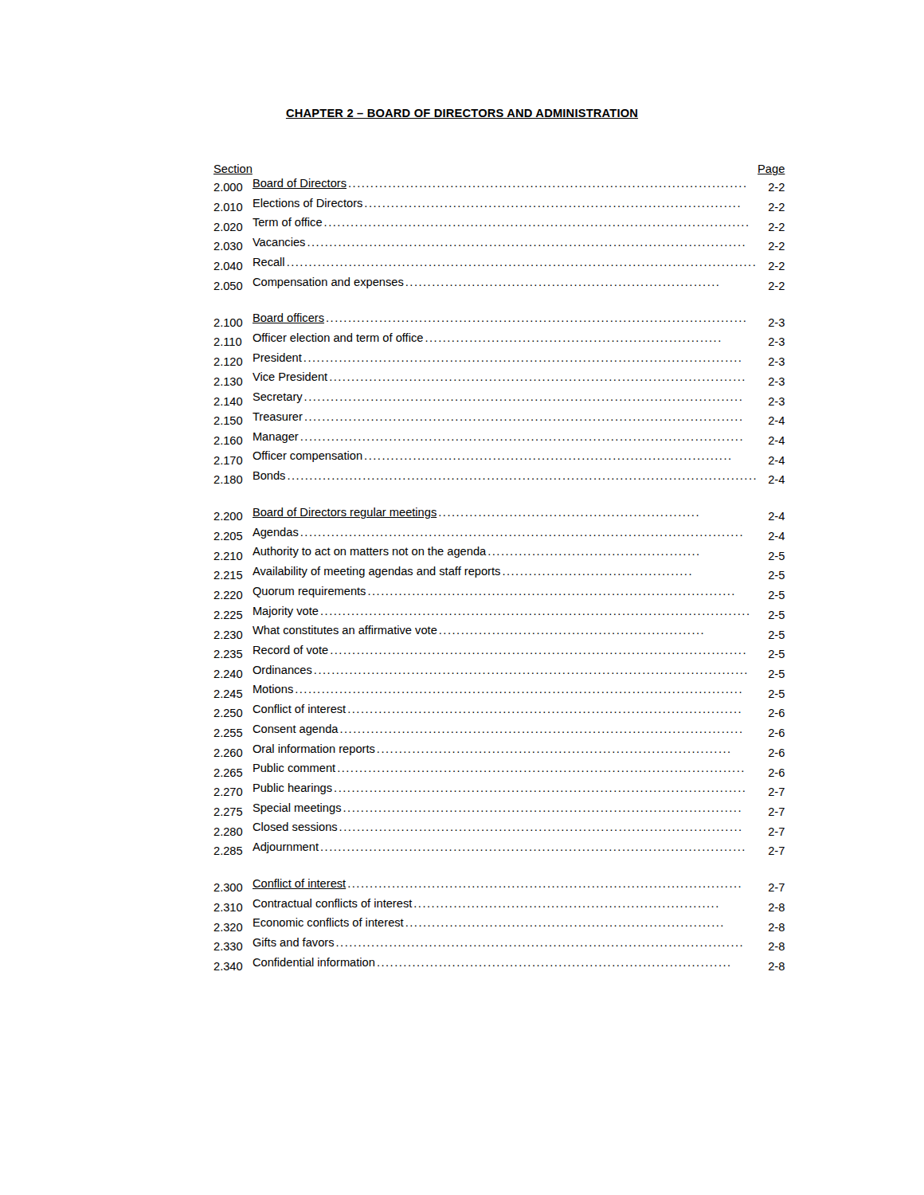CHAPTER 2 – BOARD OF DIRECTORS AND ADMINISTRATION
| Section | | Page |
| 2.000 | Board of Directors .......................................................................................... | 2-2 |
| 2.010 | Elections of Directors ..................................................................................... | 2-2 |
| 2.020 | Term of office ................................................................................................ | 2-2 |
| 2.030 | Vacancies ................................................................................................... | 2-2 |
| 2.040 | Recall .......................................................................................................... | 2-2 |
| 2.050 | Compensation and expenses ....................................................................... | 2-2 |
| 2.100 | Board officers ............................................................................................... | 2-3 |
| 2.110 | Officer election and term of office ................................................................... | 2-3 |
| 2.120 | President ................................................................................................... | 2-3 |
| 2.130 | Vice President .............................................................................................. | 2-3 |
| 2.140 | Secretary ................................................................................................... | 2-3 |
| 2.150 | Treasurer ................................................................................................... | 2-4 |
| 2.160 | Manager .................................................................................................... | 2-4 |
| 2.170 | Officer compensation ................................................................................... | 2-4 |
| 2.180 | Bonds .......................................................................................................... | 2-4 |
| 2.200 | Board of Directors regular meetings ........................................................... | 2-4 |
| 2.205 | Agendas .................................................................................................... | 2-4 |
| 2.210 | Authority to act on matters not on the agenda ................................................ | 2-5 |
| 2.215 | Availability of meeting agendas and staff reports ........................................... | 2-5 |
| 2.220 | Quorum requirements ................................................................................... | 2-5 |
| 2.225 | Majority vote ................................................................................................. | 2-5 |
| 2.230 | What constitutes an affirmative vote ............................................................ | 2-5 |
| 2.235 | Record of vote .............................................................................................. | 2-5 |
| 2.240 | Ordinances .................................................................................................. | 2-5 |
| 2.245 | Motions ..................................................................................................... | 2-5 |
| 2.250 | Conflict of interest ......................................................................................... | 2-6 |
| 2.255 | Consent agenda ........................................................................................... | 2-6 |
| 2.260 | Oral information reports ................................................................................ | 2-6 |
| 2.265 | Public comment ............................................................................................ | 2-6 |
| 2.270 | Public hearings ............................................................................................. | 2-7 |
| 2.275 | Special meetings .......................................................................................... | 2-7 |
| 2.280 | Closed sessions ........................................................................................... | 2-7 |
| 2.285 | Adjournment ................................................................................................ | 2-7 |
| 2.300 | Conflict of interest ......................................................................................... | 2-7 |
| 2.310 | Contractual conflicts of interest ..................................................................... | 2-8 |
| 2.320 | Economic conflicts of interest ........................................................................ | 2-8 |
| 2.330 | Gifts and favors ............................................................................................ | 2-8 |
| 2.340 | Confidential information ................................................................................ | 2-8 |